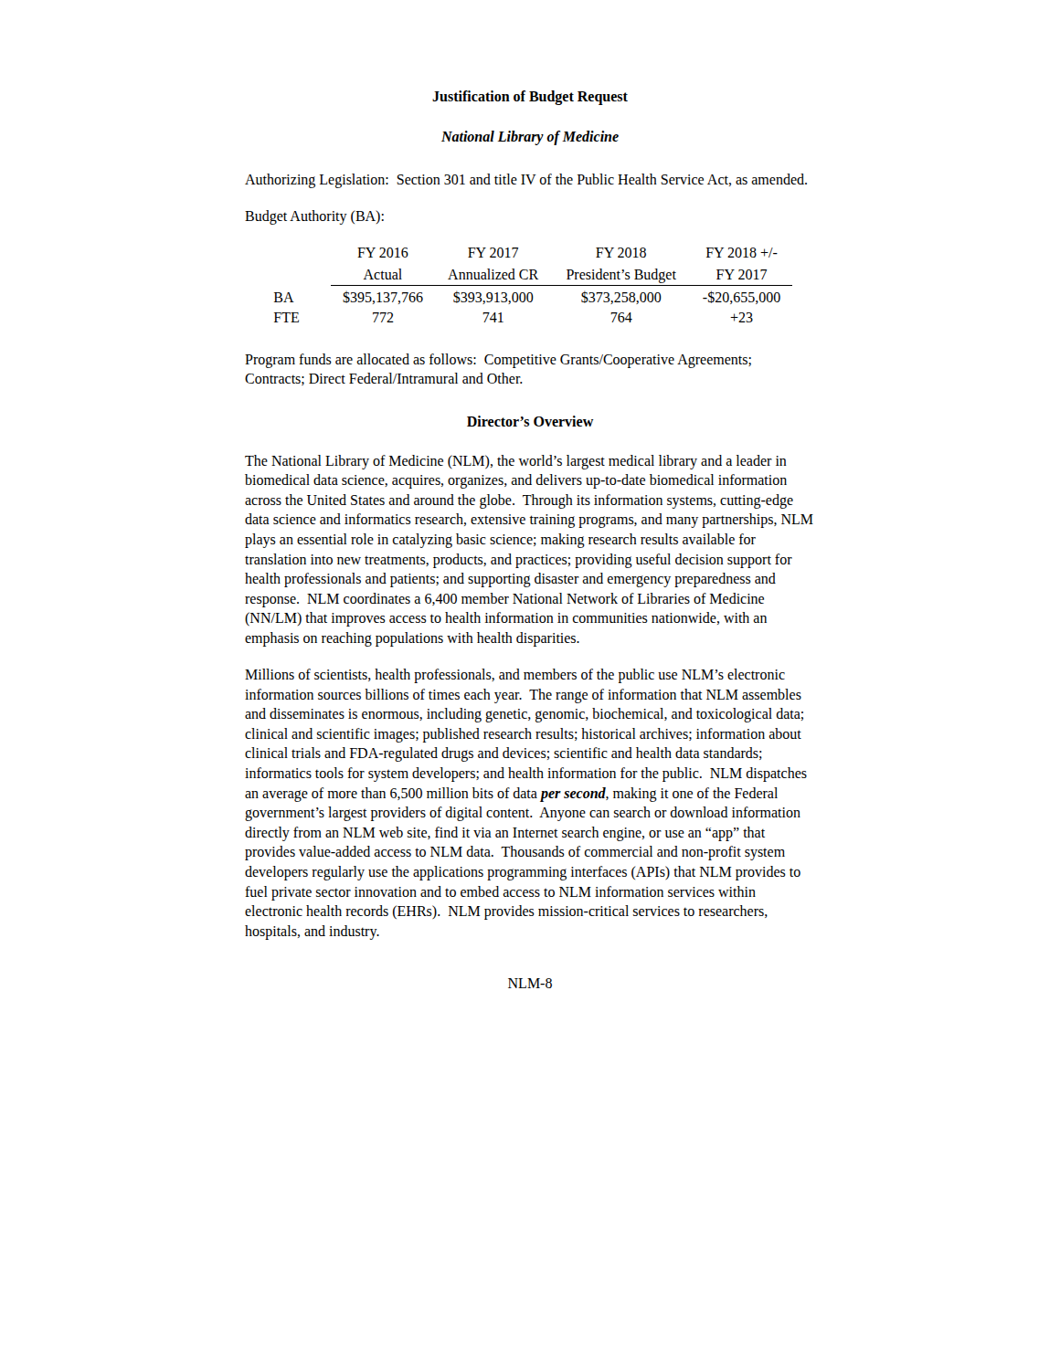Justification of Budget Request
National Library of Medicine
Authorizing Legislation: Section 301 and title IV of the Public Health Service Act, as amended.
Budget Authority (BA):
| | FY 2016 | FY 2017 | FY 2018 | FY 2018 +/- |
| --- | --- | --- | --- | --- |
| | Actual | Annualized CR | President’s Budget | FY 2017 |
| BA | $395,137,766 | $393,913,000 | $373,258,000 | -$20,655,000 |
| FTE | 772 | 741 | 764 | +23 |
Program funds are allocated as follows: Competitive Grants/Cooperative Agreements; Contracts; Direct Federal/Intramural and Other.
Director’s Overview
The National Library of Medicine (NLM), the world’s largest medical library and a leader in biomedical data science, acquires, organizes, and delivers up-to-date biomedical information across the United States and around the globe. Through its information systems, cutting-edge data science and informatics research, extensive training programs, and many partnerships, NLM plays an essential role in catalyzing basic science; making research results available for translation into new treatments, products, and practices; providing useful decision support for health professionals and patients; and supporting disaster and emergency preparedness and response. NLM coordinates a 6,400 member National Network of Libraries of Medicine (NN/LM) that improves access to health information in communities nationwide, with an emphasis on reaching populations with health disparities.
Millions of scientists, health professionals, and members of the public use NLM’s electronic information sources billions of times each year. The range of information that NLM assembles and disseminates is enormous, including genetic, genomic, biochemical, and toxicological data; clinical and scientific images; published research results; historical archives; information about clinical trials and FDA-regulated drugs and devices; scientific and health data standards; informatics tools for system developers; and health information for the public. NLM dispatches an average of more than 6,500 million bits of data per second, making it one of the Federal government’s largest providers of digital content. Anyone can search or download information directly from an NLM web site, find it via an Internet search engine, or use an “app” that provides value-added access to NLM data. Thousands of commercial and non-profit system developers regularly use the applications programming interfaces (APIs) that NLM provides to fuel private sector innovation and to embed access to NLM information services within electronic health records (EHRs). NLM provides mission-critical services to researchers, hospitals, and industry.
NLM-8